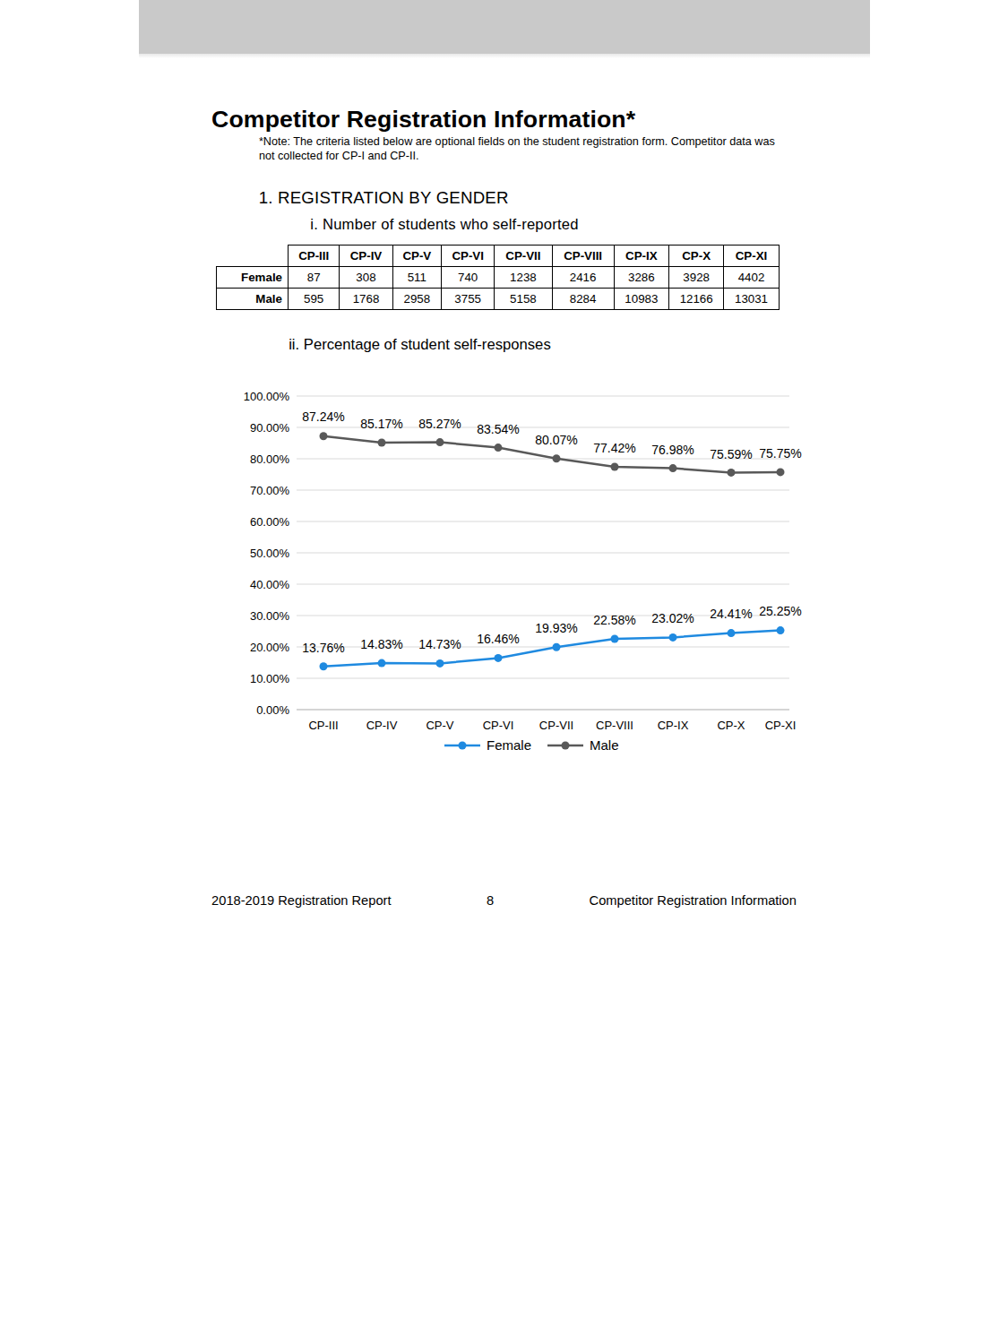Competitor Registration Information*
*Note: The criteria listed below are optional fields on the student registration form. Competitor data was not collected for CP-I and CP-II.
REGISTRATION BY GENDER
Number of students who self-reported
| | CP-III | CP-IV | CP-V | CP-VI | CP-VII | CP-VIII | CP-IX | CP-X | CP-XI |
| --- | --- | --- | --- | --- | --- | --- | --- | --- | --- |
| Female | 87 | 308 | 511 | 740 | 1238 | 2416 | 3286 | 3928 | 4402 |
| Male | 595 | 1768 | 2958 | 3755 | 5158 | 8284 | 10983 | 12166 | 13031 |
Percentage of student self-responses
100.00% 90.00% 80.00% 70.00% 60.00% 50.00% 40.00% 30.00% 20.00% 10.00% 0.00% CP-III CP-IV CP-V CP-VI CP-VII CP-VIII CP-IX CP-X CP-XI 87.24% 85.17% 85.27% 83.54% 80.07% 77.42% 76.98% 75.59% 75.75% 13.76% 14.83% 14.73% 16.46% 19.93% 22.58% 23.02% 24.41% 25.25% Female Male
2018-2019 Registration Report
8
Competitor Registration Information